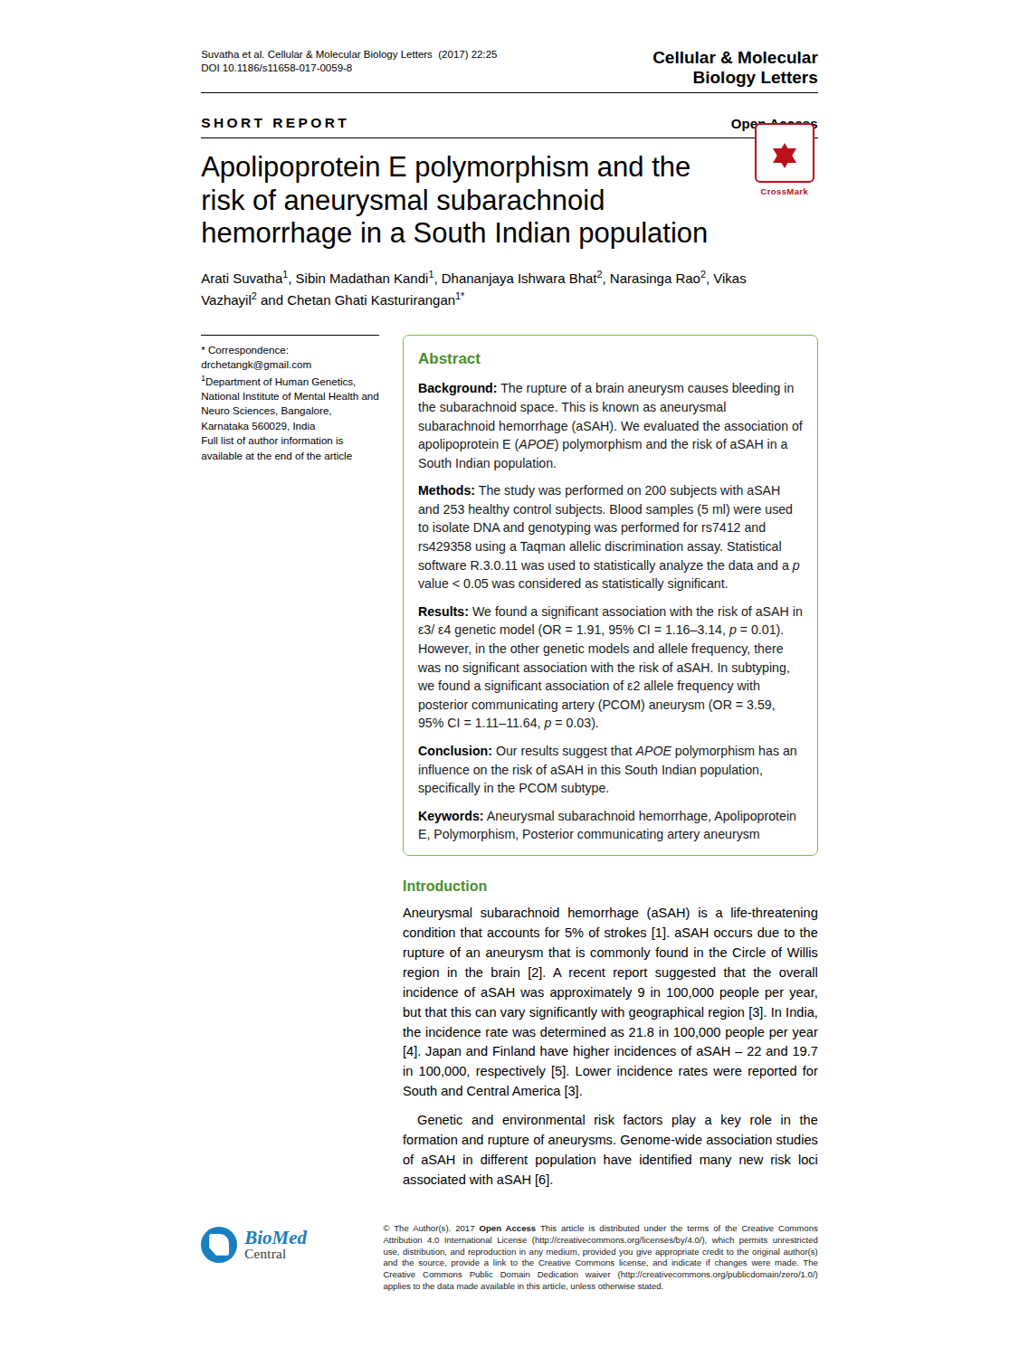Suvatha et al. Cellular & Molecular Biology Letters (2017) 22:25
DOI 10.1186/s11658-017-0059-8
Cellular & Molecular
Biology Letters
Short Report
Open Access
CrossMark
Apolipoprotein E polymorphism and the risk of aneurysmal subarachnoid hemorrhage in a South Indian population
Arati Suvatha1, Sibin Madathan Kandi1, Dhananjaya Ishwara Bhat2, Narasinga Rao2, Vikas Vazhayil2 and Chetan Ghati Kasturirangan1*
* Correspondence:
drchetangk@gmail.com
1Department of Human Genetics, National Institute of Mental Health and Neuro Sciences, Bangalore, Karnataka 560029, India
Full list of author information is available at the end of the article
Abstract
Background: The rupture of a brain aneurysm causes bleeding in the subarachnoid space. This is known as aneurysmal subarachnoid hemorrhage (aSAH). We evaluated the association of apolipoprotein E (APOE) polymorphism and the risk of aSAH in a South Indian population.
Methods: The study was performed on 200 subjects with aSAH and 253 healthy control subjects. Blood samples (5 ml) were used to isolate DNA and genotyping was performed for rs7412 and rs429358 using a Taqman allelic discrimination assay. Statistical software R.3.0.11 was used to statistically analyze the data and a p value < 0.05 was considered as statistically significant.
Results: We found a significant association with the risk of aSAH in ε3/ ε4 genetic model (OR = 1.91, 95% CI = 1.16–3.14, p = 0.01). However, in the other genetic models and allele frequency, there was no significant association with the risk of aSAH. In subtyping, we found a significant association of ε2 allele frequency with posterior communicating artery (PCOM) aneurysm (OR = 3.59, 95% CI = 1.11–11.64, p = 0.03).
Conclusion: Our results suggest that APOE polymorphism has an influence on the risk of aSAH in this South Indian population, specifically in the PCOM subtype.
Keywords: Aneurysmal subarachnoid hemorrhage, Apolipoprotein E, Polymorphism, Posterior communicating artery aneurysm
Introduction
Aneurysmal subarachnoid hemorrhage (aSAH) is a life-threatening condition that accounts for 5% of strokes [1]. aSAH occurs due to the rupture of an aneurysm that is commonly found in the Circle of Willis region in the brain [2]. A recent report suggested that the overall incidence of aSAH was approximately 9 in 100,000 people per year, but that this can vary significantly with geographical region [3]. In India, the incidence rate was determined as 21.8 in 100,000 people per year [4]. Japan and Finland have higher incidences of aSAH – 22 and 19.7 in 100,000, respectively [5]. Lower incidence rates were reported for South and Central America [3].
Genetic and environmental risk factors play a key role in the formation and rupture of aneurysms. Genome-wide association studies of aSAH in different population have identified many new risk loci associated with aSAH [6].
BioMed
Central
© The Author(s). 2017 Open Access This article is distributed under the terms of the Creative Commons Attribution 4.0 International License (http://creativecommons.org/licenses/by/4.0/), which permits unrestricted use, distribution, and reproduction in any medium, provided you give appropriate credit to the original author(s) and the source, provide a link to the Creative Commons license, and indicate if changes were made. The Creative Commons Public Domain Dedication waiver (http://creativecommons.org/publicdomain/zero/1.0/) applies to the data made available in this article, unless otherwise stated.